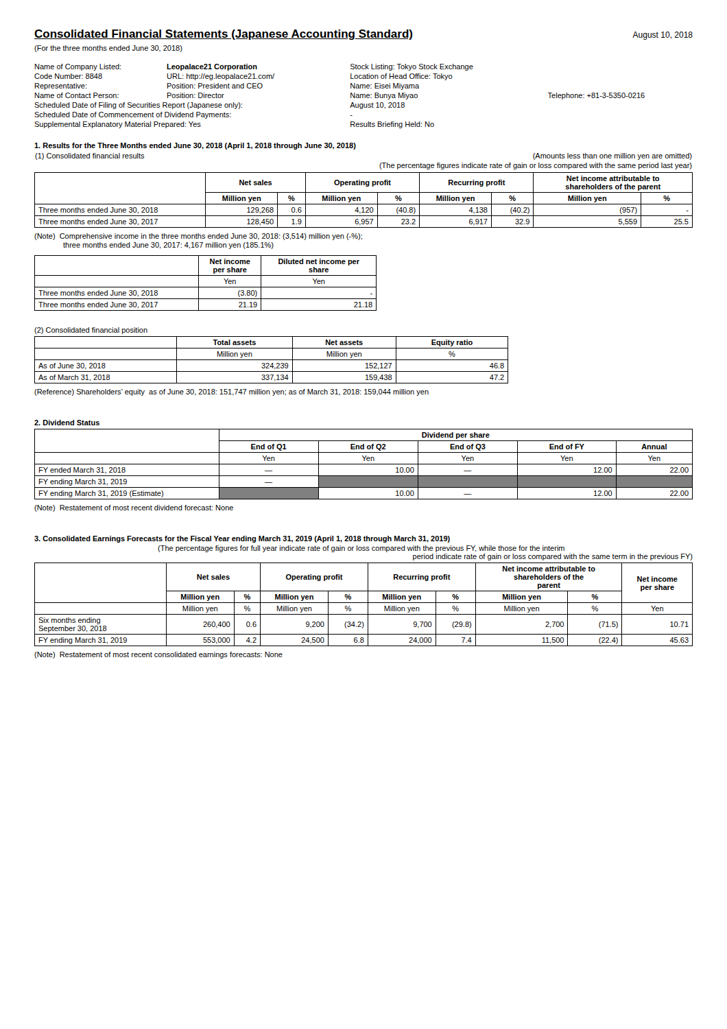August 10, 2018
Consolidated Financial Statements (Japanese Accounting Standard)
(For the three months ended June 30, 2018)
| Name of Company Listed: | Leopalace21 Corporation | Stock Listing: Tokyo Stock Exchange | |
| Code Number: 8848 | URL: http://eg.leopalace21.com/ | Location of Head Office: Tokyo | |
| Representative: | Position: President and CEO | Name: Eisei Miyama | |
| Name of Contact Person: | Position: Director | Name: Bunya Miyao | Telephone: +81-3-5350-0216 |
| Scheduled Date of Filing of Securities Report (Japanese only): | August 10, 2018 | |
| Scheduled Date of Commencement of Dividend Payments: | - | |
| Supplemental Explanatory Material Prepared: Yes | Results Briefing Held: No | |
1. Results for the Three Months ended June 30, 2018 (April 1, 2018 through June 30, 2018)
| (1) Consolidated financial results | (Amounts less than one million yen are omitted) |
| (The percentage figures indicate rate of gain or loss compared with the same period last year) |
| | Net sales | Operating profit | Recurring profit | Net income attributable to shareholders of the parent |
| --- | --- | --- | --- | --- |
| Million yen | % | Million yen | % | Million yen | % | Million yen | % |
| Three months ended June 30, 2018 | 129,268 | 0.6 | 4,120 | (40.8) | 4,138 | (40.2) | (957) | - |
| Three months ended June 30, 2017 | 128,450 | 1.9 | 6,957 | 23.2 | 6,917 | 32.9 | 5,559 | 25.5 |
(Note) Comprehensive income in the three months ended June 30, 2018: (3,514) million yen (-%);
three months ended June 30, 2017: 4,167 million yen (185.1%)
| | Net income per share | Diluted net income per share |
| --- | --- | --- |
| | Yen | Yen |
| Three months ended June 30, 2018 | (3.80) | - |
| Three months ended June 30, 2017 | 21.19 | 21.18 |
(2) Consolidated financial position
| | Total assets | Net assets | Equity ratio |
| --- | --- | --- | --- |
| | Million yen | Million yen | % |
| As of June 30, 2018 | 324,239 | 152,127 | 46.8 |
| As of March 31, 2018 | 337,134 | 159,438 | 47.2 |
(Reference) Shareholders’ equity as of June 30, 2018: 151,747 million yen; as of March 31, 2018: 159,044 million yen
2. Dividend Status
| | Dividend per share |
| --- | --- |
| End of Q1 | End of Q2 | End of Q3 | End of FY | Annual |
| | Yen | Yen | Yen | Yen | Yen |
| FY ended March 31, 2018 | — | 10.00 | — | 12.00 | 22.00 |
| FY ending March 31, 2019 | — | | | | |
| FY ending March 31, 2019 (Estimate) | | 10.00 | — | 12.00 | 22.00 |
(Note) Restatement of most recent dividend forecast: None
3. Consolidated Earnings Forecasts for the Fiscal Year ending March 31, 2019 (April 1, 2018 through March 31, 2019)
(The percentage figures for full year indicate rate of gain or loss compared with the previous FY, while those for the interim
period indicate rate of gain or loss compared with the same term in the previous FY)
| | Net sales | Operating profit | Recurring profit | Net income attributable to shareholders of the parent | Net income per share |
| --- | --- | --- | --- | --- | --- |
| Million yen | % | Million yen | % | Million yen | % | Million yen | % |
| | Million yen | % | Million yen | % | Million yen | % | Million yen | % | Yen |
| Six months ending September 30, 2018 | 260,400 | 0.6 | 9,200 | (34.2) | 9,700 | (29.8) | 2,700 | (71.5) | 10.71 |
| FY ending March 31, 2019 | 553,000 | 4.2 | 24,500 | 6.8 | 24,000 | 7.4 | 11,500 | (22.4) | 45.63 |
(Note) Restatement of most recent consolidated earnings forecasts: None